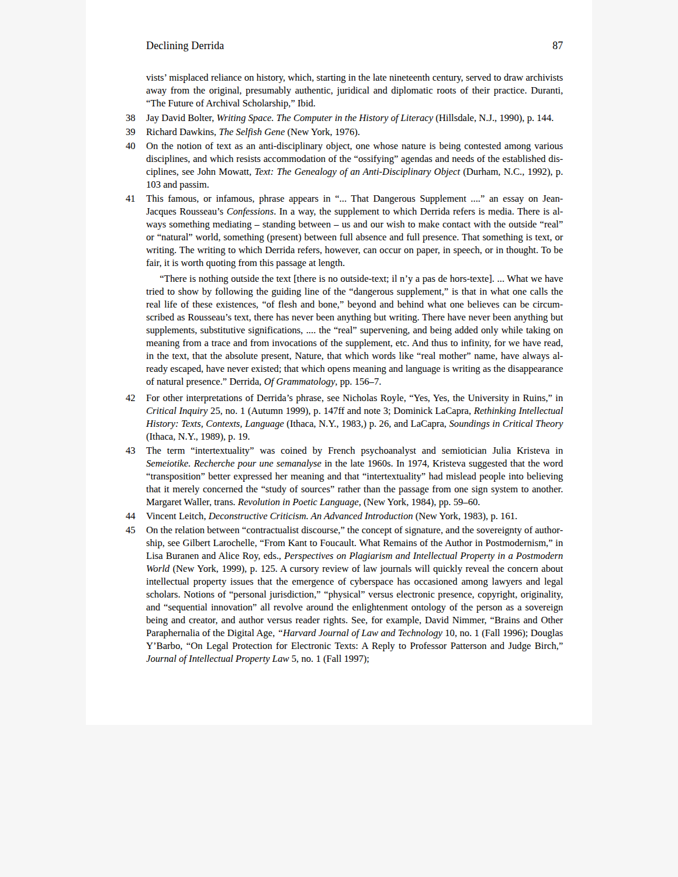Declining Derrida 87
vists’ misplaced reliance on history, which, starting in the late nineteenth century, served to draw archivists away from the original, presumably authentic, juridical and diplomatic roots of their practice. Duranti, “The Future of Archival Scholarship,” Ibid.
38 Jay David Bolter, Writing Space. The Computer in the History of Literacy (Hillsdale, N.J., 1990), p. 144.
39 Richard Dawkins, The Selfish Gene (New York, 1976).
40 On the notion of text as an anti-disciplinary object, one whose nature is being contested among various disciplines, and which resists accommodation of the “ossifying” agendas and needs of the established disciplines, see John Mowatt, Text: The Genealogy of an Anti-Disciplinary Object (Durham, N.C., 1992), p. 103 and passim.
41 This famous, or infamous, phrase appears in “... That Dangerous Supplement ....” an essay on Jean-Jacques Rousseau’s Confessions. In a way, the supplement to which Derrida refers is media. There is always something mediating – standing between – us and our wish to make contact with the outside “real” or “natural” world, something (present) between full absence and full presence. That something is text, or writing. The writing to which Derrida refers, however, can occur on paper, in speech, or in thought. To be fair, it is worth quoting from this passage at length.
“There is nothing outside the text [there is no outside-text; il n’y a pas de hors-texte]. ... What we have tried to show by following the guiding line of the “dangerous supplement,” is that in what one calls the real life of these existences, “of flesh and bone,” beyond and behind what one believes can be circumscribed as Rousseau’s text, there has never been anything but writing. There have never been anything but supplements, substitutive significations, .... the “real” supervening, and being added only while taking on meaning from a trace and from invocations of the supplement, etc. And thus to infinity, for we have read, in the text, that the absolute present, Nature, that which words like “real mother” name, have always already escaped, have never existed; that which opens meaning and language is writing as the disappearance of natural presence.” Derrida, Of Grammatology, pp. 156–7.
42 For other interpretations of Derrida’s phrase, see Nicholas Royle, “Yes, Yes, the University in Ruins,” in Critical Inquiry 25, no. 1 (Autumn 1999), p. 147ff and note 3; Dominick LaCapra, Rethinking Intellectual History: Texts, Contexts, Language (Ithaca, N.Y., 1983,) p. 26, and LaCapra, Soundings in Critical Theory (Ithaca, N.Y., 1989), p. 19.
43 The term “intertextuality” was coined by French psychoanalyst and semiotician Julia Kristeva in Semeiotike. Recherche pour une semanalyse in the late 1960s. In 1974, Kristeva suggested that the word “transposition” better expressed her meaning and that “intertextuality” had mislead people into believing that it merely concerned the “study of sources” rather than the passage from one sign system to another. Margaret Waller, trans. Revolution in Poetic Language, (New York, 1984), pp. 59–60.
44 Vincent Leitch, Deconstructive Criticism. An Advanced Introduction (New York, 1983), p. 161.
45 On the relation between “contractualist discourse,” the concept of signature, and the sovereignty of authorship, see Gilbert Larochelle, “From Kant to Foucault. What Remains of the Author in Postmodernism,” in Lisa Buranen and Alice Roy, eds., Perspectives on Plagiarism and Intellectual Property in a Postmodern World (New York, 1999), p. 125. A cursory review of law journals will quickly reveal the concern about intellectual property issues that the emergence of cyberspace has occasioned among lawyers and legal scholars. Notions of “personal jurisdiction,” “physical” versus electronic presence, copyright, originality, and “sequential innovation” all revolve around the enlightenment ontology of the person as a sovereign being and creator, and author versus reader rights. See, for example, David Nimmer, “Brains and Other Paraphernalia of the Digital Age, “Harvard Journal of Law and Technology 10, no. 1 (Fall 1996); Douglas Y’Barbo, “On Legal Protection for Electronic Texts: A Reply to Professor Patterson and Judge Birch,” Journal of Intellectual Property Law 5, no. 1 (Fall 1997);